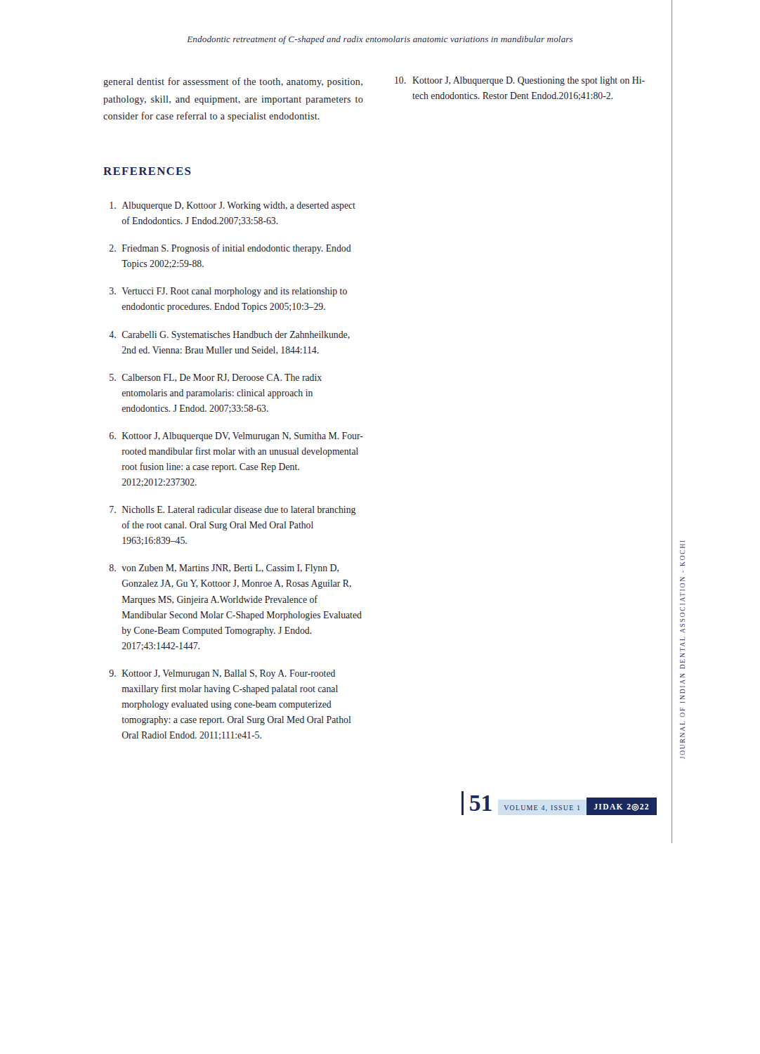Endodontic retreatment of C-shaped and radix entomolaris anatomic variations in mandibular molars
general dentist for assessment of the tooth, anatomy, position, pathology, skill, and equipment, are important parameters to consider for case referral to a specialist endodontist.
REFERENCES
Albuquerque D, Kottoor J. Working width, a deserted aspect of Endodontics. J Endod.2007;33:58-63.
Friedman S. Prognosis of initial endodontic therapy. Endod Topics 2002;2:59-88.
Vertucci FJ. Root canal morphology and its relationship to endodontic procedures. Endod Topics 2005;10:3–29.
Carabelli G. Systematisches Handbuch der Zahnheilkunde, 2nd ed. Vienna: Brau Muller und Seidel, 1844:114.
Calberson FL, De Moor RJ, Deroose CA. The radix entomolaris and paramolaris: clinical approach in endodontics. J Endod. 2007;33:58-63.
Kottoor J, Albuquerque DV, Velmurugan N, Sumitha M. Four-rooted mandibular first molar with an unusual developmental root fusion line: a case report. Case Rep Dent. 2012;2012:237302.
Nicholls E. Lateral radicular disease due to lateral branching of the root canal. Oral Surg Oral Med Oral Pathol 1963;16:839–45.
von Zuben M, Martins JNR, Berti L, Cassim I, Flynn D, Gonzalez JA, Gu Y, Kottoor J, Monroe A, Rosas Aguilar R, Marques MS, Ginjeira A.Worldwide Prevalence of Mandibular Second Molar C-Shaped Morphologies Evaluated by Cone-Beam Computed Tomography. J Endod. 2017;43:1442-1447.
Kottoor J, Velmurugan N, Ballal S, Roy A. Four-rooted maxillary first molar having C-shaped palatal root canal morphology evaluated using cone-beam computerized tomography: a case report. Oral Surg Oral Med Oral Pathol Oral Radiol Endod. 2011;111:e41-5.
Kottoor J, Albuquerque D. Questioning the spot light on Hi-tech endodontics. Restor Dent Endod.2016;41:80-2.
Journal of Indian Dental Association - Kochi
51 Volume 4, Issue 1 JIDAK 2◎22